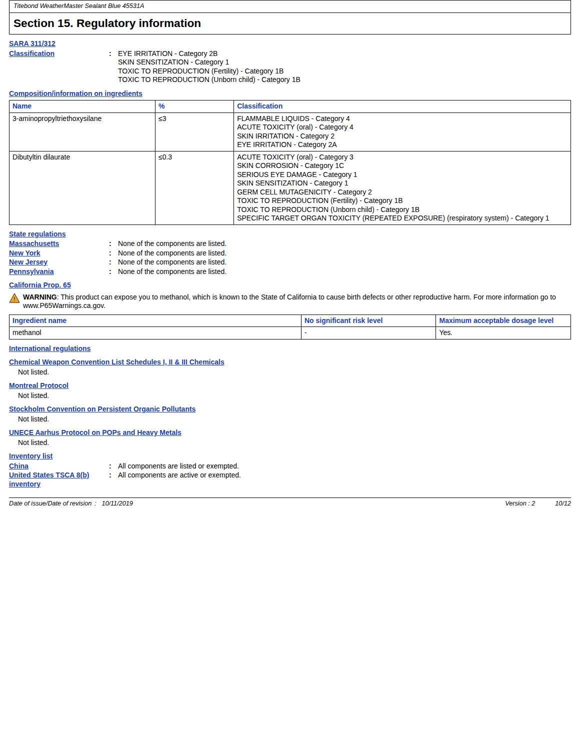Titebond WeatherMaster Sealant Blue 45531A
Section 15. Regulatory information
SARA 311/312
Classification
:
EYE IRRITATION - Category 2B
SKIN SENSITIZATION - Category 1
TOXIC TO REPRODUCTION (Fertility) - Category 1B
TOXIC TO REPRODUCTION (Unborn child) - Category 1B
Composition/information on ingredients
| Name | % | Classification |
| --- | --- | --- |
| 3-aminopropyltriethoxysilane | ≤3 | FLAMMABLE LIQUIDS - Category 4 ACUTE TOXICITY (oral) - Category 4 SKIN IRRITATION - Category 2 EYE IRRITATION - Category 2A |
| Dibutyltin dilaurate | ≤0.3 | ACUTE TOXICITY (oral) - Category 3 SKIN CORROSION - Category 1C SERIOUS EYE DAMAGE - Category 1 SKIN SENSITIZATION - Category 1 GERM CELL MUTAGENICITY - Category 2 TOXIC TO REPRODUCTION (Fertility) - Category 1B TOXIC TO REPRODUCTION (Unborn child) - Category 1B SPECIFIC TARGET ORGAN TOXICITY (REPEATED EXPOSURE) (respiratory system) - Category 1 |
State regulations
Massachusetts
:
None of the components are listed.
New York
:
None of the components are listed.
New Jersey
:
None of the components are listed.
Pennsylvania
:
None of the components are listed.
California Prop. 65
!
WARNING: This product can expose you to methanol, which is known to the State of California to cause birth defects or other reproductive harm. For more information go to www.P65Warnings.ca.gov.
| Ingredient name | No significant risk level | Maximum acceptable dosage level |
| --- | --- | --- |
| methanol | - | Yes. |
International regulations
Chemical Weapon Convention List Schedules I, II & III Chemicals
Not listed.
Montreal Protocol
Not listed.
Stockholm Convention on Persistent Organic Pollutants
Not listed.
UNECE Aarhus Protocol on POPs and Heavy Metals
Not listed.
Inventory list
China
:
All components are listed or exempted.
United States TSCA 8(b) inventory
:
All components are active or exempted.
Date of issue/Date of revision
: 10/11/2019
Version : 2
10/12